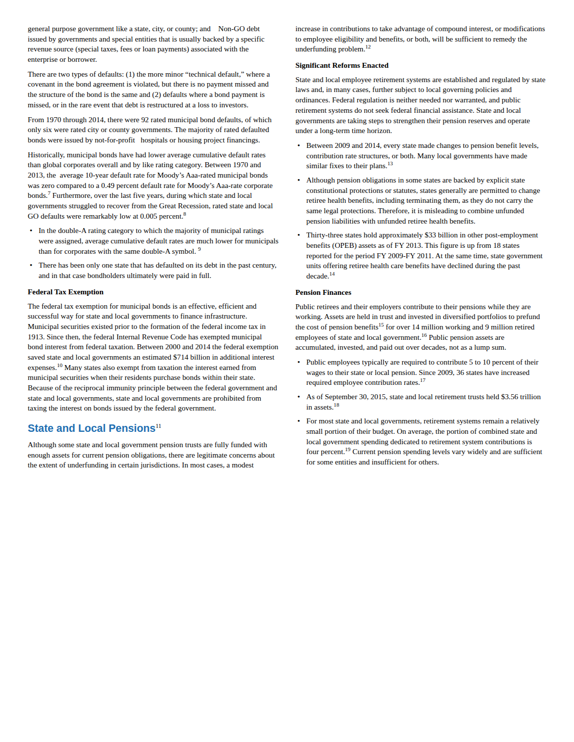general purpose government like a state, city, or county; and Non-GO debt issued by governments and special entities that is usually backed by a specific revenue source (special taxes, fees or loan payments) associated with the enterprise or borrower.
There are two types of defaults: (1) the more minor “technical default,” where a covenant in the bond agreement is violated, but there is no payment missed and the structure of the bond is the same and (2) defaults where a bond payment is missed, or in the rare event that debt is restructured at a loss to investors.
From 1970 through 2014, there were 92 rated municipal bond defaults, of which only six were rated city or county governments. The majority of rated defaulted bonds were issued by not-for-profit hospitals or housing project financings.
Historically, municipal bonds have had lower average cumulative default rates than global corporates overall and by like rating category. Between 1970 and 2013, the average 10-year default rate for Moody’s Aaa-rated municipal bonds was zero compared to a 0.49 percent default rate for Moody’s Aaa-rate corporate bonds.7 Furthermore, over the last five years, during which state and local governments struggled to recover from the Great Recession, rated state and local GO defaults were remarkably low at 0.005 percent.8
In the double-A rating category to which the majority of municipal ratings were assigned, average cumulative default rates are much lower for municipals than for corporates with the same double-A symbol. 9
There has been only one state that has defaulted on its debt in the past century, and in that case bondholders ultimately were paid in full.
Federal Tax Exemption
The federal tax exemption for municipal bonds is an effective, efficient and successful way for state and local governments to finance infrastructure. Municipal securities existed prior to the formation of the federal income tax in 1913. Since then, the federal Internal Revenue Code has exempted municipal bond interest from federal taxation. Between 2000 and 2014 the federal exemption saved state and local governments an estimated $714 billion in additional interest expenses.10 Many states also exempt from taxation the interest earned from municipal securities when their residents purchase bonds within their state. Because of the reciprocal immunity principle between the federal government and state and local governments, state and local governments are prohibited from taxing the interest on bonds issued by the federal government.
State and Local Pensions11
Although some state and local government pension trusts are fully funded with enough assets for current pension obligations, there are legitimate concerns about the extent of underfunding in certain jurisdictions. In most cases, a modest increase in contributions to take advantage of compound interest, or modifications to employee eligibility and benefits, or both, will be sufficient to remedy the underfunding problem.12
Significant Reforms Enacted
State and local employee retirement systems are established and regulated by state laws and, in many cases, further subject to local governing policies and ordinances. Federal regulation is neither needed nor warranted, and public retirement systems do not seek federal financial assistance. State and local governments are taking steps to strengthen their pension reserves and operate under a long-term time horizon.
Between 2009 and 2014, every state made changes to pension benefit levels, contribution rate structures, or both. Many local governments have made similar fixes to their plans.13
Although pension obligations in some states are backed by explicit state constitutional protections or statutes, states generally are permitted to change retiree health benefits, including terminating them, as they do not carry the same legal protections. Therefore, it is misleading to combine unfunded pension liabilities with unfunded retiree health benefits.
Thirty-three states hold approximately $33 billion in other post-employment benefits (OPEB) assets as of FY 2013. This figure is up from 18 states reported for the period FY 2009-FY 2011. At the same time, state government units offering retiree health care benefits have declined during the past decade.14
Pension Finances
Public retirees and their employers contribute to their pensions while they are working. Assets are held in trust and invested in diversified portfolios to prefund the cost of pension benefits15 for over 14 million working and 9 million retired employees of state and local government.16 Public pension assets are accumulated, invested, and paid out over decades, not as a lump sum.
Public employees typically are required to contribute 5 to 10 percent of their wages to their state or local pension. Since 2009, 36 states have increased required employee contribution rates.17
As of September 30, 2015, state and local retirement trusts held $3.56 trillion in assets.18
For most state and local governments, retirement systems remain a relatively small portion of their budget. On average, the portion of combined state and local government spending dedicated to retirement system contributions is four percent.19 Current pension spending levels vary widely and are sufficient for some entities and insufficient for others.